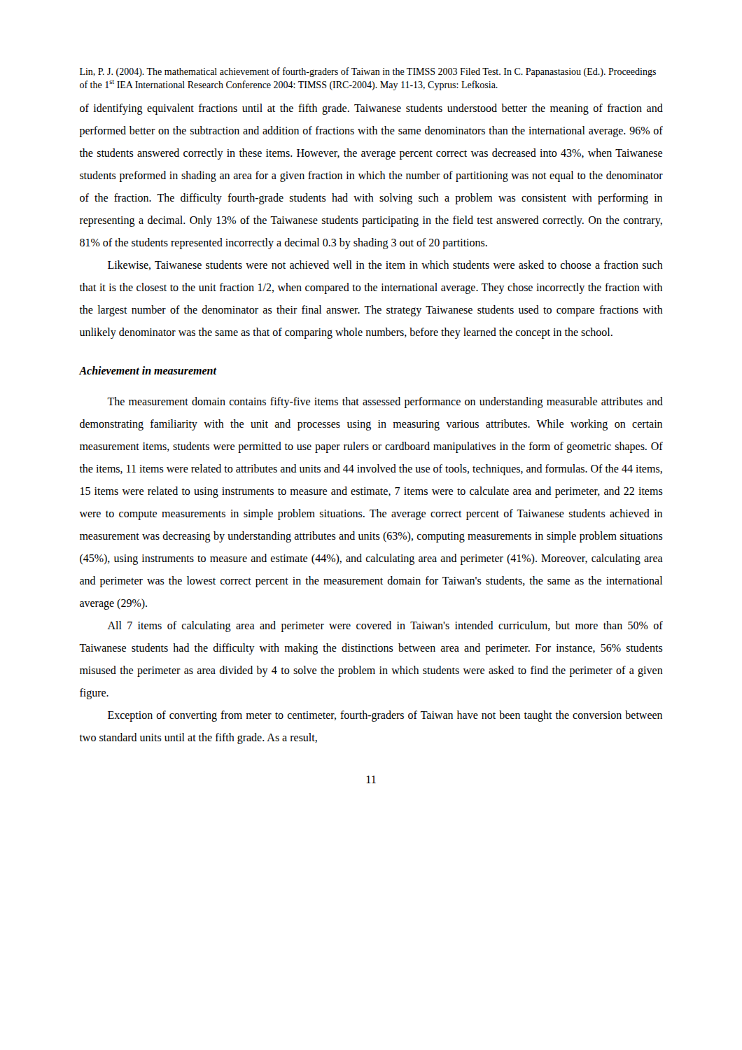Lin, P. J. (2004). The mathematical achievement of fourth-graders of Taiwan in the TIMSS 2003 Filed Test. In C. Papanastasiou (Ed.). Proceedings of the 1st IEA International Research Conference 2004: TIMSS (IRC-2004). May 11-13, Cyprus: Lefkosia.
of identifying equivalent fractions until at the fifth grade. Taiwanese students understood better the meaning of fraction and performed better on the subtraction and addition of fractions with the same denominators than the international average. 96% of the students answered correctly in these items. However, the average percent correct was decreased into 43%, when Taiwanese students preformed in shading an area for a given fraction in which the number of partitioning was not equal to the denominator of the fraction. The difficulty fourth-grade students had with solving such a problem was consistent with performing in representing a decimal. Only 13% of the Taiwanese students participating in the field test answered correctly. On the contrary, 81% of the students represented incorrectly a decimal 0.3 by shading 3 out of 20 partitions.
Likewise, Taiwanese students were not achieved well in the item in which students were asked to choose a fraction such that it is the closest to the unit fraction 1/2, when compared to the international average. They chose incorrectly the fraction with the largest number of the denominator as their final answer. The strategy Taiwanese students used to compare fractions with unlikely denominator was the same as that of comparing whole numbers, before they learned the concept in the school.
Achievement in measurement
The measurement domain contains fifty-five items that assessed performance on understanding measurable attributes and demonstrating familiarity with the unit and processes using in measuring various attributes. While working on certain measurement items, students were permitted to use paper rulers or cardboard manipulatives in the form of geometric shapes. Of the items, 11 items were related to attributes and units and 44 involved the use of tools, techniques, and formulas. Of the 44 items, 15 items were related to using instruments to measure and estimate, 7 items were to calculate area and perimeter, and 22 items were to compute measurements in simple problem situations. The average correct percent of Taiwanese students achieved in measurement was decreasing by understanding attributes and units (63%), computing measurements in simple problem situations (45%), using instruments to measure and estimate (44%), and calculating area and perimeter (41%). Moreover, calculating area and perimeter was the lowest correct percent in the measurement domain for Taiwan's students, the same as the international average (29%).
All 7 items of calculating area and perimeter were covered in Taiwan's intended curriculum, but more than 50% of Taiwanese students had the difficulty with making the distinctions between area and perimeter. For instance, 56% students misused the perimeter as area divided by 4 to solve the problem in which students were asked to find the perimeter of a given figure.
Exception of converting from meter to centimeter, fourth-graders of Taiwan have not been taught the conversion between two standard units until at the fifth grade. As a result,
11